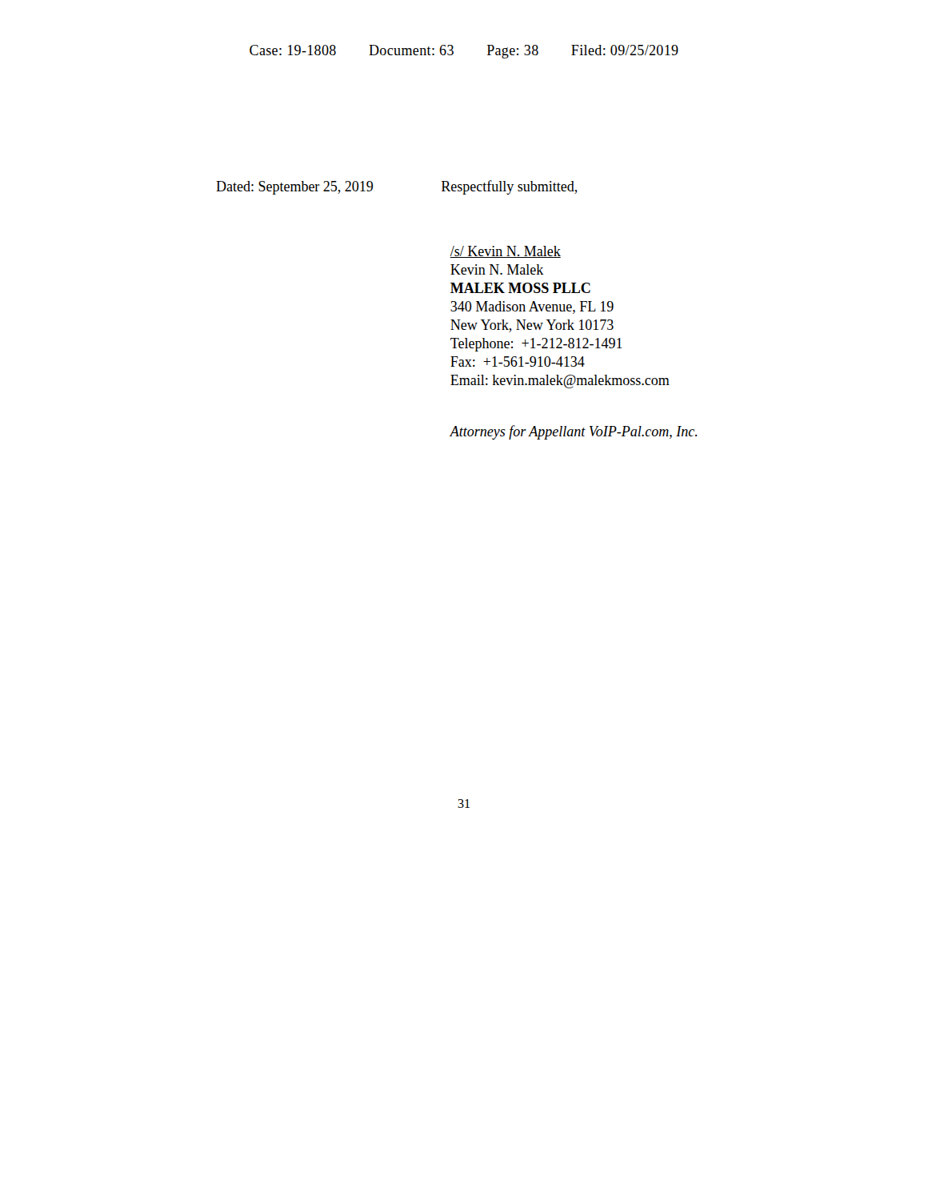Case: 19-1808 Document: 63 Page: 38 Filed: 09/25/2019
Dated: September 25, 2019
Respectfully submitted,
/s/ Kevin N. Malek
Kevin N. Malek
MALEK MOSS PLLC
340 Madison Avenue, FL 19
New York, New York 10173
Telephone: +1-212-812-1491
Fax: +1-561-910-4134
Email: kevin.malek@malekmoss.com
Attorneys for Appellant VoIP-Pal.com, Inc.
31